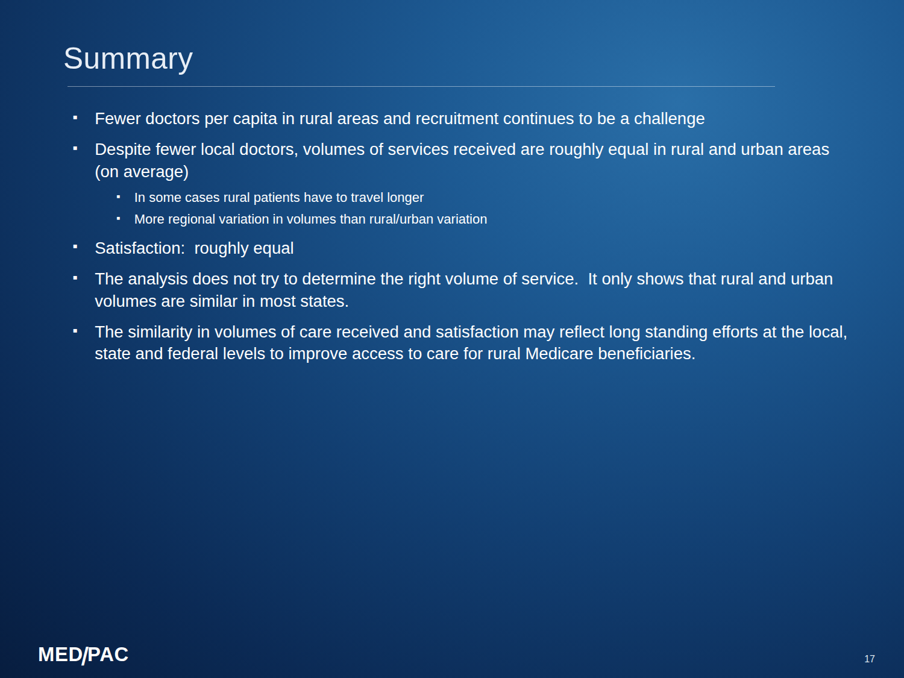Summary
Fewer doctors per capita in rural areas and recruitment continues to be a challenge
Despite fewer local doctors, volumes of services received are roughly equal in rural and urban areas (on average)
In some cases rural patients have to travel longer
More regional variation in volumes than rural/urban variation
Satisfaction: roughly equal
The analysis does not try to determine the right volume of service. It only shows that rural and urban volumes are similar in most states.
The similarity in volumes of care received and satisfaction may reflect long standing efforts at the local, state and federal levels to improve access to care for rural Medicare beneficiaries.
MED|PAC
17